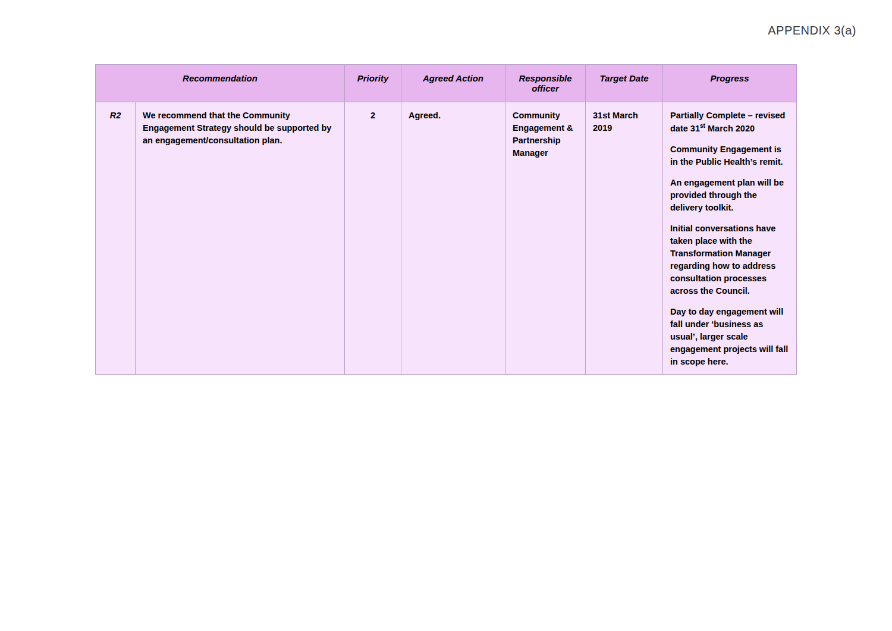APPENDIX 3(a)
| Recommendation | Priority | Agreed Action | Responsible officer | Target Date | Progress |
| --- | --- | --- | --- | --- | --- |
| R2 | We recommend that the Community Engagement Strategy should be supported by an engagement/consultation plan. | 2 | Agreed. | Community Engagement & Partnership Manager | 31st March 2019 | Partially Complete – revised date 31 st March 2020 Community Engagement is in the Public Health’s remit. An engagement plan will be provided through the delivery toolkit. Initial conversations have taken place with the Transformation Manager regarding how to address consultation processes across the Council. Day to day engagement will fall under ‘business as usual’, larger scale engagement projects will fall in scope here. |